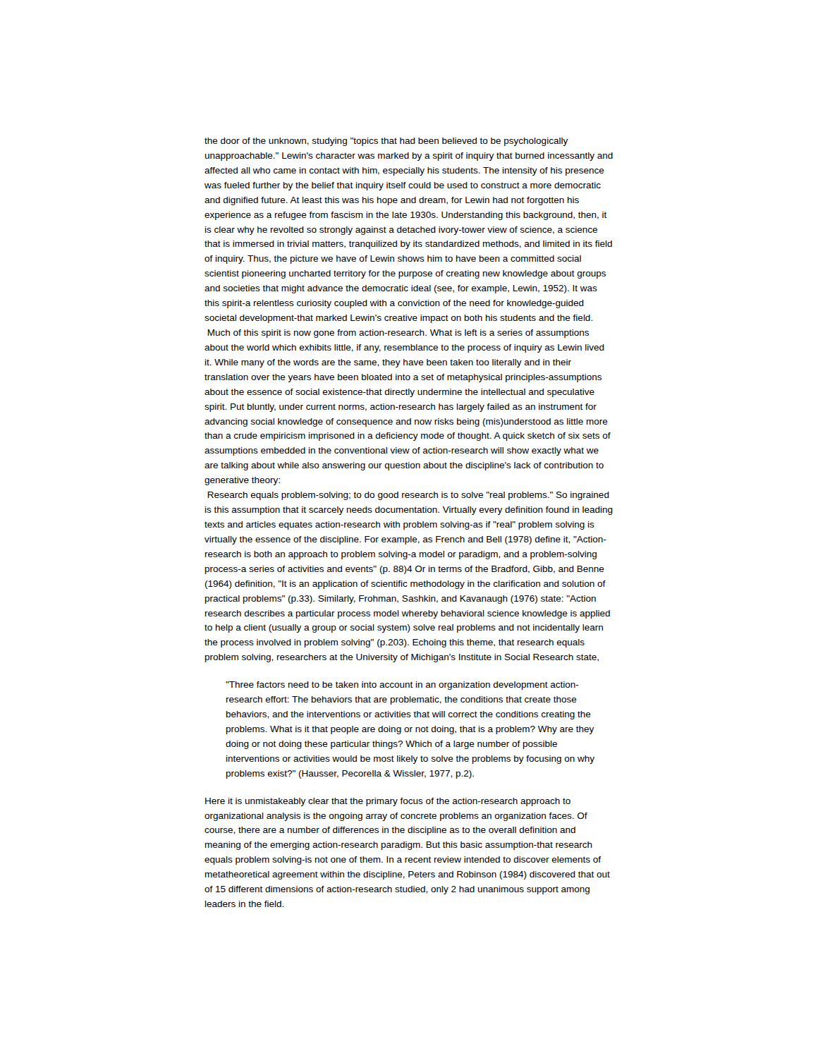the door of the unknown, studying "topics that had been believed to be psychologically unapproachable." Lewin's character was marked by a spirit of inquiry that burned incessantly and affected all who came in contact with him, especially his students. The intensity of his presence was fueled further by the belief that inquiry itself could be used to construct a more democratic and dignified future. At least this was his hope and dream, for Lewin had not forgotten his experience as a refugee from fascism in the late 1930s. Understanding this background, then, it is clear why he revolted so strongly against a detached ivory-tower view of science, a science that is immersed in trivial matters, tranquilized by its standardized methods, and limited in its field of inquiry. Thus, the picture we have of Lewin shows him to have been a committed social scientist pioneering uncharted territory for the purpose of creating new knowledge about groups and societies that might advance the democratic ideal (see, for example, Lewin, 1952). It was this spirit-a relentless curiosity coupled with a conviction of the need for knowledge-guided societal development-that marked Lewin's creative impact on both his students and the field.
Much of this spirit is now gone from action-research. What is left is a series of assumptions about the world which exhibits little, if any, resemblance to the process of inquiry as Lewin lived it. While many of the words are the same, they have been taken too literally and in their translation over the years have been bloated into a set of metaphysical principles-assumptions about the essence of social existence-that directly undermine the intellectual and speculative spirit. Put bluntly, under current norms, action-research has largely failed as an instrument for advancing social knowledge of consequence and now risks being (mis)understood as little more than a crude empiricism imprisoned in a deficiency mode of thought. A quick sketch of six sets of assumptions embedded in the conventional view of action-research will show exactly what we are talking about while also answering our question about the discipline's lack of contribution to generative theory:
Research equals problem-solving; to do good research is to solve "real problems." So ingrained is this assumption that it scarcely needs documentation. Virtually every definition found in leading texts and articles equates action-research with problem solving-as if "real" problem solving is virtually the essence of the discipline. For example, as French and Bell (1978) define it, "Action-research is both an approach to problem solving-a model or paradigm, and a problem-solving process-a series of activities and events" (p. 88)4 Or in terms of the Bradford, Gibb, and Benne (1964) definition, "It is an application of scientific methodology in the clarification and solution of practical problems" (p.33). Similarly, Frohman, Sashkin, and Kavanaugh (1976) state: "Action research describes a particular process model whereby behavioral science knowledge is applied to help a client (usually a group or social system) solve real problems and not incidentally learn the process involved in problem solving" (p.203). Echoing this theme, that research equals problem solving, researchers at the University of Michigan's Institute in Social Research state,
"Three factors need to be taken into account in an organization development action-research effort: The behaviors that are problematic, the conditions that create those behaviors, and the interventions or activities that will correct the conditions creating the problems. What is it that people are doing or not doing, that is a problem? Why are they doing or not doing these particular things? Which of a large number of possible interventions or activities would be most likely to solve the problems by focusing on why problems exist?" (Hausser, Pecorella & Wissler, 1977, p.2).
Here it is unmistakeably clear that the primary focus of the action-research approach to organizational analysis is the ongoing array of concrete problems an organization faces. Of course, there are a number of differences in the discipline as to the overall definition and meaning of the emerging action-research paradigm. But this basic assumption-that research equals problem solving-is not one of them. In a recent review intended to discover elements of metatheoretical agreement within the discipline, Peters and Robinson (1984) discovered that out of 15 different dimensions of action-research studied, only 2 had unanimous support among leaders in the field.